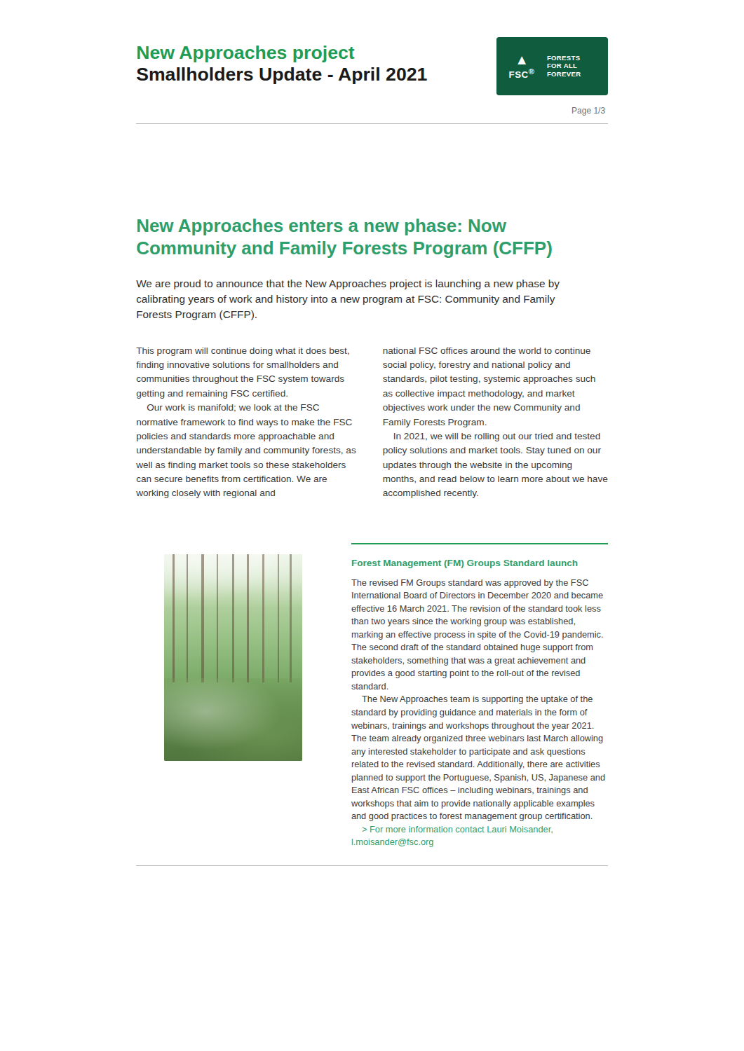New Approaches project
Smallholders Update - April 2021
▲ FSC®
Forests
For All
Forever
Page 1/3
New Approaches enters a new phase: Now Community and Family Forests Program (CFFP)
We are proud to announce that the New Approaches project is launching a new phase by calibrating years of work and history into a new program at FSC: Community and Family Forests Program (CFFP).
This program will continue doing what it does best, finding innovative solutions for smallholders and communities throughout the FSC system towards getting and remaining FSC certified.
Our work is manifold; we look at the FSC normative framework to find ways to make the FSC policies and standards more approachable and understandable by family and community forests, as well as finding market tools so these stakeholders can secure benefits from certification. We are working closely with regional and
national FSC offices around the world to continue social policy, forestry and national policy and standards, pilot testing, systemic approaches such as collective impact methodology, and market objectives work under the new Community and Family Forests Program.
In 2021, we will be rolling out our tried and tested policy solutions and market tools. Stay tuned on our updates through the website in the upcoming months, and read below to learn more about we have accomplished recently.
Forest Management (FM) Groups Standard launch
The revised FM Groups standard was approved by the FSC International Board of Directors in December 2020 and became effective 16 March 2021. The revision of the standard took less than two years since the working group was established, marking an effective process in spite of the Covid-19 pandemic. The second draft of the standard obtained huge support from stakeholders, something that was a great achievement and provides a good starting point to the roll-out of the revised standard.
The New Approaches team is supporting the uptake of the standard by providing guidance and materials in the form of webinars, trainings and workshops throughout the year 2021. The team already organized three webinars last March allowing any interested stakeholder to participate and ask questions related to the revised standard. Additionally, there are activities planned to support the Portuguese, Spanish, US, Japanese and East African FSC offices – including webinars, trainings and workshops that aim to provide nationally applicable examples and good practices to forest management group certification.
> For more information contact Lauri Moisander, l.moisander@fsc.org